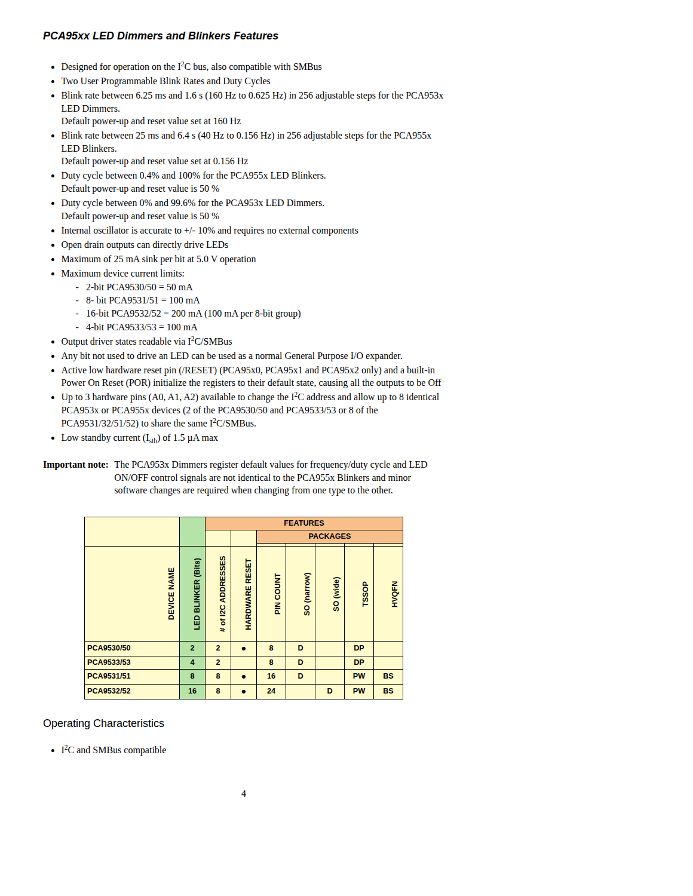PCA95xx LED Dimmers and Blinkers Features
Designed for operation on the I2C bus, also compatible with SMBus
Two User Programmable Blink Rates and Duty Cycles
Blink rate between 6.25 ms and 1.6 s (160 Hz to 0.625 Hz) in 256 adjustable steps for the PCA953x LED Dimmers.
Default power-up and reset value set at 160 Hz
Blink rate between 25 ms and 6.4 s (40 Hz to 0.156 Hz) in 256 adjustable steps for the PCA955x LED Blinkers.
Default power-up and reset value set at 0.156 Hz
Duty cycle between 0.4% and 100% for the PCA955x LED Blinkers.
Default power-up and reset value is 50 %
Duty cycle between 0% and 99.6% for the PCA953x LED Dimmers.
Default power-up and reset value is 50 %
Internal oscillator is accurate to +/- 10% and requires no external components
Open drain outputs can directly drive LEDs
Maximum of 25 mA sink per bit at 5.0 V operation
Maximum device current limits:
2-bit PCA9530/50 = 50 mA
8- bit PCA9531/51 = 100 mA
16-bit PCA9532/52 = 200 mA (100 mA per 8-bit group)
4-bit PCA9533/53 = 100 mA
Output driver states readable via I2C/SMBus
Any bit not used to drive an LED can be used as a normal General Purpose I/O expander.
Active low hardware reset pin (/RESET) (PCA95x0, PCA95x1 and PCA95x2 only) and a built-in Power On Reset (POR) initialize the registers to their default state, causing all the outputs to be Off
Up to 3 hardware pins (A0, A1, A2) available to change the I2C address and allow up to 8 identical PCA953x or PCA955x devices (2 of the PCA9530/50 and PCA9533/53 or 8 of the PCA9531/32/51/52) to share the same I2C/SMBus.
Low standby current (Istb) of 1.5 µA max
Important note:
The PCA953x Dimmers register default values for frequency/duty cycle and LED ON/OFF control signals are not identical to the PCA955x Blinkers and minor software changes are required when changing from one type to the other.
| | | FEATURES |
| | | PACKAGES |
| DEVICE NAME | LED BLINKER (Bits) | # of I2C ADDRESSES | HARDWARE RESET | PIN COUNT | SO (narrow) | SO (wide) | TSSOP | HVQFN |
| PCA9530/50 | 2 | 2 | | 8 | D | | DP | |
| PCA9533/53 | 4 | 2 | | 8 | D | | DP | |
| PCA9531/51 | 8 | 8 | | 16 | D | | PW | BS |
| PCA9532/52 | 16 | 8 | | 24 | | D | PW | BS |
Operating Characteristics
I2C and SMBus compatible
4